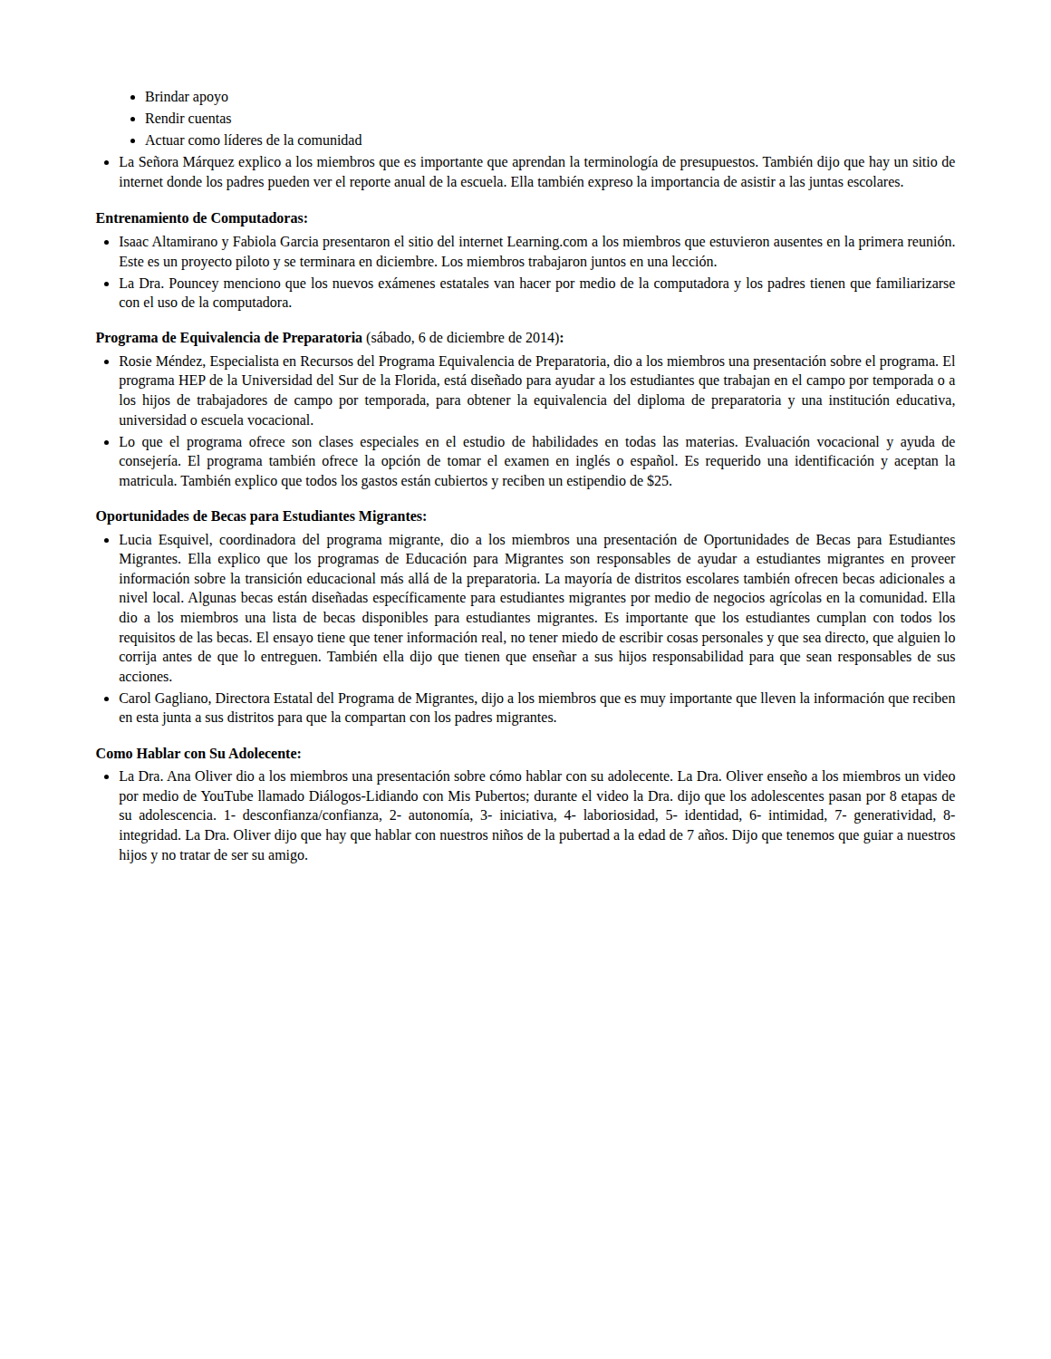Brindar apoyo
Rendir cuentas
Actuar como líderes de la comunidad
La Señora Márquez explico a los miembros que es importante que aprendan la terminología de presupuestos. También dijo que hay un sitio de internet donde los padres pueden ver el reporte anual de la escuela. Ella también expreso la importancia de asistir a las juntas escolares.
Entrenamiento de Computadoras:
Isaac Altamirano y Fabiola Garcia presentaron el sitio del internet Learning.com a los miembros que estuvieron ausentes en la primera reunión. Este es un proyecto piloto y se terminara en diciembre. Los miembros trabajaron juntos en una lección.
La Dra. Pouncey menciono que los nuevos exámenes estatales van hacer por medio de la computadora y los padres tienen que familiarizarse con el uso de la computadora.
Programa de Equivalencia de Preparatoria (sábado, 6 de diciembre de 2014):
Rosie Méndez, Especialista en Recursos del Programa Equivalencia de Preparatoria, dio a los miembros una presentación sobre el programa. El programa HEP de la Universidad del Sur de la Florida, está diseñado para ayudar a los estudiantes que trabajan en el campo por temporada o a los hijos de trabajadores de campo por temporada, para obtener la equivalencia del diploma de preparatoria y una institución educativa, universidad o escuela vocacional.
Lo que el programa ofrece son clases especiales en el estudio de habilidades en todas las materias. Evaluación vocacional y ayuda de consejería. El programa también ofrece la opción de tomar el examen en inglés o español. Es requerido una identificación y aceptan la matricula. También explico que todos los gastos están cubiertos y reciben un estipendio de $25.
Oportunidades de Becas para Estudiantes Migrantes:
Lucia Esquivel, coordinadora del programa migrante, dio a los miembros una presentación de Oportunidades de Becas para Estudiantes Migrantes. Ella explico que los programas de Educación para Migrantes son responsables de ayudar a estudiantes migrantes en proveer información sobre la transición educacional más allá de la preparatoria. La mayoría de distritos escolares también ofrecen becas adicionales a nivel local. Algunas becas están diseñadas específicamente para estudiantes migrantes por medio de negocios agrícolas en la comunidad. Ella dio a los miembros una lista de becas disponibles para estudiantes migrantes. Es importante que los estudiantes cumplan con todos los requisitos de las becas. El ensayo tiene que tener información real, no tener miedo de escribir cosas personales y que sea directo, que alguien lo corrija antes de que lo entreguen. También ella dijo que tienen que enseñar a sus hijos responsabilidad para que sean responsables de sus acciones.
Carol Gagliano, Directora Estatal del Programa de Migrantes, dijo a los miembros que es muy importante que lleven la información que reciben en esta junta a sus distritos para que la compartan con los padres migrantes.
Como Hablar con Su Adolecente:
La Dra. Ana Oliver dio a los miembros una presentación sobre cómo hablar con su adolecente. La Dra. Oliver enseño a los miembros un video por medio de YouTube llamado Diálogos-Lidiando con Mis Pubertos; durante el video la Dra. dijo que los adolescentes pasan por 8 etapas de su adolescencia. 1- desconfianza/confianza, 2- autonomía, 3- iniciativa, 4- laboriosidad, 5- identidad, 6- intimidad, 7- generatividad, 8- integridad. La Dra. Oliver dijo que hay que hablar con nuestros niños de la pubertad a la edad de 7 años. Dijo que tenemos que guiar a nuestros hijos y no tratar de ser su amigo.